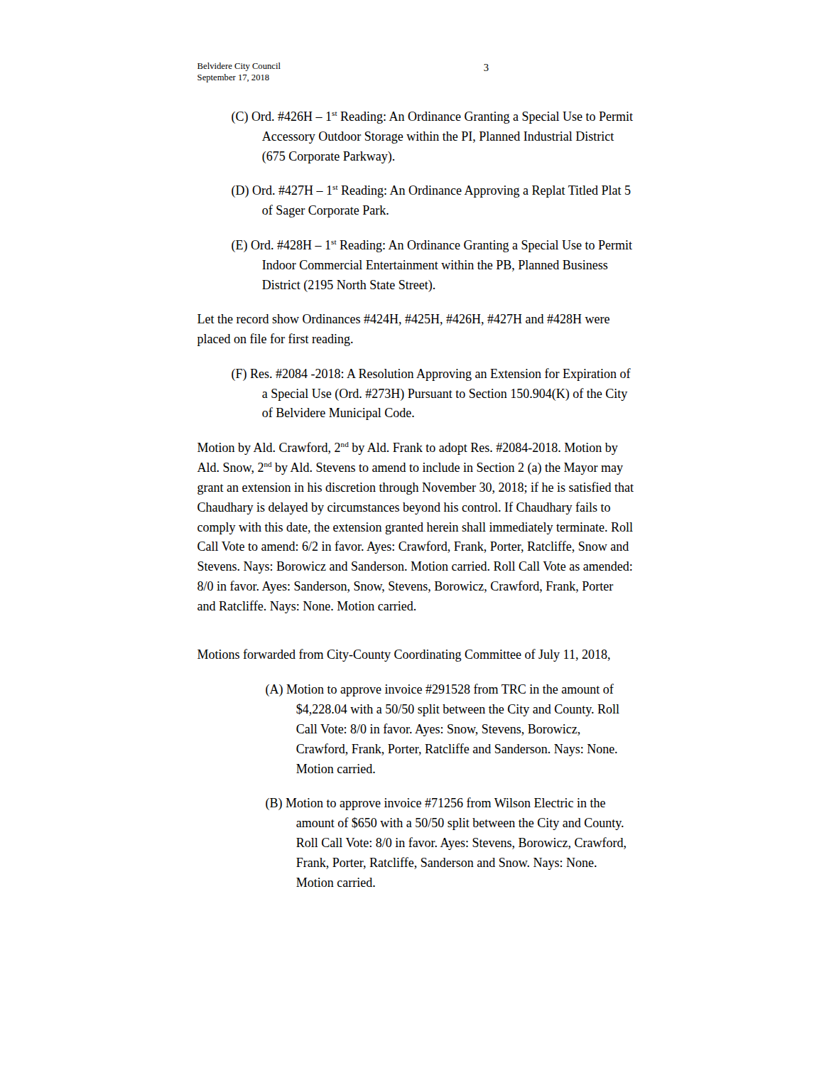Belvidere City Council
September 17, 2018
3
(C) Ord. #426H – 1st Reading: An Ordinance Granting a Special Use to Permit Accessory Outdoor Storage within the PI, Planned Industrial District (675 Corporate Parkway).
(D) Ord. #427H – 1st Reading: An Ordinance Approving a Replat Titled Plat 5 of Sager Corporate Park.
(E) Ord. #428H – 1st Reading: An Ordinance Granting a Special Use to Permit Indoor Commercial Entertainment within the PB, Planned Business District (2195 North State Street).
Let the record show Ordinances #424H, #425H, #426H, #427H and #428H were placed on file for first reading.
(F) Res. #2084 -2018: A Resolution Approving an Extension for Expiration of a Special Use (Ord. #273H) Pursuant to Section 150.904(K) of the City of Belvidere Municipal Code.
Motion by Ald. Crawford, 2nd by Ald. Frank to adopt Res. #2084-2018. Motion by Ald. Snow, 2nd by Ald. Stevens to amend to include in Section 2 (a) the Mayor may grant an extension in his discretion through November 30, 2018; if he is satisfied that Chaudhary is delayed by circumstances beyond his control. If Chaudhary fails to comply with this date, the extension granted herein shall immediately terminate. Roll Call Vote to amend: 6/2 in favor. Ayes: Crawford, Frank, Porter, Ratcliffe, Snow and Stevens. Nays: Borowicz and Sanderson. Motion carried. Roll Call Vote as amended: 8/0 in favor. Ayes: Sanderson, Snow, Stevens, Borowicz, Crawford, Frank, Porter and Ratcliffe. Nays: None. Motion carried.
Motions forwarded from City-County Coordinating Committee of July 11, 2018,
(A) Motion to approve invoice #291528 from TRC in the amount of $4,228.04 with a 50/50 split between the City and County. Roll Call Vote: 8/0 in favor. Ayes: Snow, Stevens, Borowicz, Crawford, Frank, Porter, Ratcliffe and Sanderson. Nays: None. Motion carried.
(B) Motion to approve invoice #71256 from Wilson Electric in the amount of $650 with a 50/50 split between the City and County. Roll Call Vote: 8/0 in favor. Ayes: Stevens, Borowicz, Crawford, Frank, Porter, Ratcliffe, Sanderson and Snow. Nays: None. Motion carried.